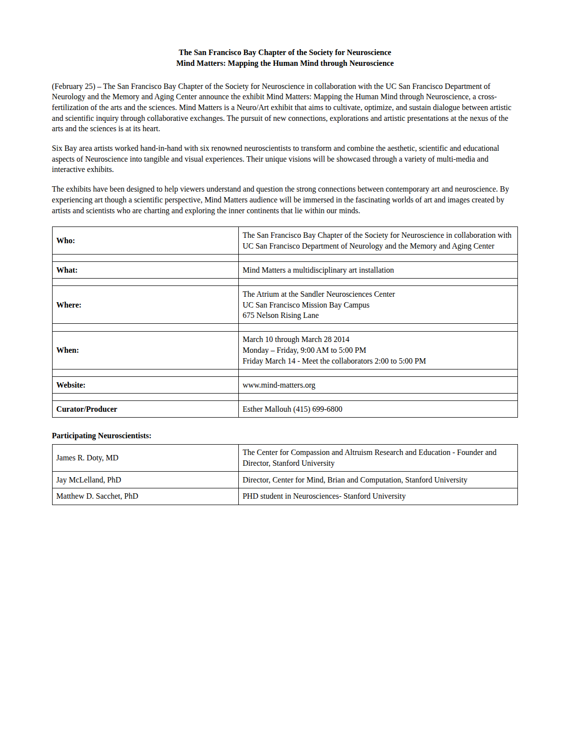The San Francisco Bay Chapter of the Society for Neuroscience
Mind Matters: Mapping the Human Mind through Neuroscience
(February 25) – The San Francisco Bay Chapter of the Society for Neuroscience in collaboration with the UC San Francisco Department of Neurology and the Memory and Aging Center announce the exhibit Mind Matters: Mapping the Human Mind through Neuroscience, a cross-fertilization of the arts and the sciences. Mind Matters is a Neuro/Art exhibit that aims to cultivate, optimize, and sustain dialogue between artistic and scientific inquiry through collaborative exchanges. The pursuit of new connections, explorations and artistic presentations at the nexus of the arts and the sciences is at its heart.
Six Bay area artists worked hand-in-hand with six renowned neuroscientists to transform and combine the aesthetic, scientific and educational aspects of Neuroscience into tangible and visual experiences. Their unique visions will be showcased through a variety of multi-media and interactive exhibits.
The exhibits have been designed to help viewers understand and question the strong connections between contemporary art and neuroscience. By experiencing art though a scientific perspective, Mind Matters audience will be immersed in the fascinating worlds of art and images created by artists and scientists who are charting and exploring the inner continents that lie within our minds.
| Who: | The San Francisco Bay Chapter of the Society for Neuroscience in collaboration with UC San Francisco Department of Neurology and the Memory and Aging Center |
| What: | Mind Matters a multidisciplinary art installation |
| Where: | The Atrium at the Sandler Neurosciences Center UC San Francisco Mission Bay Campus 675 Nelson Rising Lane |
| When: | March 10 through March 28 2014 Monday – Friday, 9:00 AM to 5:00 PM Friday March 14 - Meet the collaborators 2:00 to 5:00 PM |
| Website: | www.mind-matters.org |
| Curator/Producer | Esther Mallouh (415) 699-6800 |
Participating Neuroscientists:
| James R. Doty, MD | The Center for Compassion and Altruism Research and Education - Founder and Director, Stanford University |
| Jay McLelland, PhD | Director, Center for Mind, Brian and Computation, Stanford University |
| Matthew D. Sacchet, PhD | PHD student in Neurosciences- Stanford University |